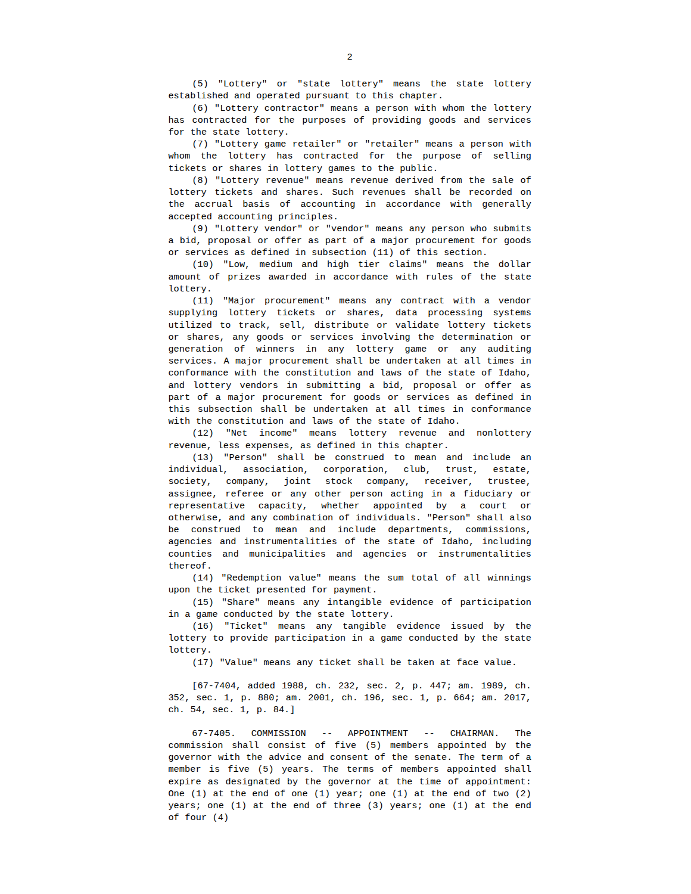2
(5) "Lottery" or "state lottery" means the state lottery established and operated pursuant to this chapter.
(6) "Lottery contractor" means a person with whom the lottery has contracted for the purposes of providing goods and services for the state lottery.
(7) "Lottery game retailer" or "retailer" means a person with whom the lottery has contracted for the purpose of selling tickets or shares in lottery games to the public.
(8) "Lottery revenue" means revenue derived from the sale of lottery tickets and shares. Such revenues shall be recorded on the accrual basis of accounting in accordance with generally accepted accounting principles.
(9) "Lottery vendor" or "vendor" means any person who submits a bid, proposal or offer as part of a major procurement for goods or services as defined in subsection (11) of this section.
(10) "Low, medium and high tier claims" means the dollar amount of prizes awarded in accordance with rules of the state lottery.
(11) "Major procurement" means any contract with a vendor supplying lottery tickets or shares, data processing systems utilized to track, sell, distribute or validate lottery tickets or shares, any goods or services involving the determination or generation of winners in any lottery game or any auditing services. A major procurement shall be undertaken at all times in conformance with the constitution and laws of the state of Idaho, and lottery vendors in submitting a bid, proposal or offer as part of a major procurement for goods or services as defined in this subsection shall be undertaken at all times in conformance with the constitution and laws of the state of Idaho.
(12) "Net income" means lottery revenue and nonlottery revenue, less expenses, as defined in this chapter.
(13) "Person" shall be construed to mean and include an individual, association, corporation, club, trust, estate, society, company, joint stock company, receiver, trustee, assignee, referee or any other person acting in a fiduciary or representative capacity, whether appointed by a court or otherwise, and any combination of individuals. "Person" shall also be construed to mean and include departments, commissions, agencies and instrumentalities of the state of Idaho, including counties and municipalities and agencies or instrumentalities thereof.
(14) "Redemption value" means the sum total of all winnings upon the ticket presented for payment.
(15) "Share" means any intangible evidence of participation in a game conducted by the state lottery.
(16) "Ticket" means any tangible evidence issued by the lottery to provide participation in a game conducted by the state lottery.
(17) "Value" means any ticket shall be taken at face value.
[67-7404, added 1988, ch. 232, sec. 2, p. 447; am. 1989, ch. 352, sec. 1, p. 880; am. 2001, ch. 196, sec. 1, p. 664; am. 2017, ch. 54, sec. 1, p. 84.]
67-7405. COMMISSION -- APPOINTMENT -- CHAIRMAN. The commission shall consist of five (5) members appointed by the governor with the advice and consent of the senate. The term of a member is five (5) years. The terms of members appointed shall expire as designated by the governor at the time of appointment: One (1) at the end of one (1) year; one (1) at the end of two (2) years; one (1) at the end of three (3) years; one (1) at the end of four (4)